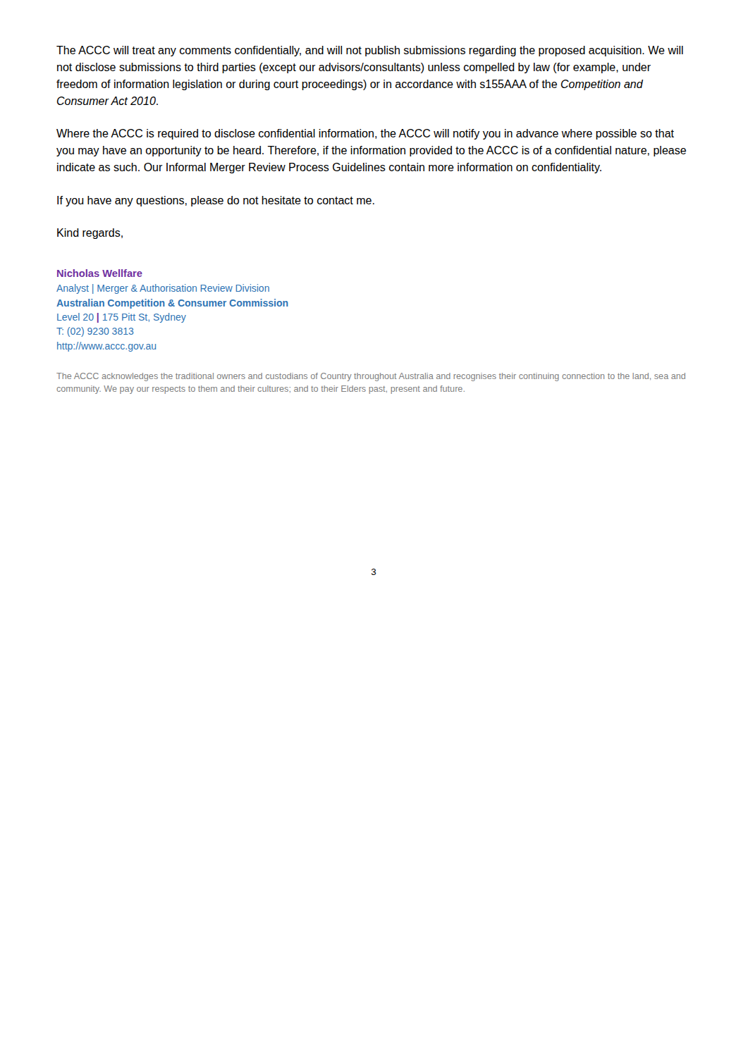The ACCC will treat any comments confidentially, and will not publish submissions regarding the proposed acquisition. We will not disclose submissions to third parties (except our advisors/consultants) unless compelled by law (for example, under freedom of information legislation or during court proceedings) or in accordance with s155AAA of the Competition and Consumer Act 2010.
Where the ACCC is required to disclose confidential information, the ACCC will notify you in advance where possible so that you may have an opportunity to be heard. Therefore, if the information provided to the ACCC is of a confidential nature, please indicate as such. Our Informal Merger Review Process Guidelines contain more information on confidentiality.
If you have any questions, please do not hesitate to contact me.
Kind regards,
Nicholas Wellfare
Analyst | Merger & Authorisation Review Division
Australian Competition & Consumer Commission
Level 20 | 175 Pitt St, Sydney
T: (02) 9230 3813
http://www.accc.gov.au
The ACCC acknowledges the traditional owners and custodians of Country throughout Australia and recognises their continuing connection to the land, sea and community. We pay our respects to them and their cultures; and to their Elders past, present and future.
3